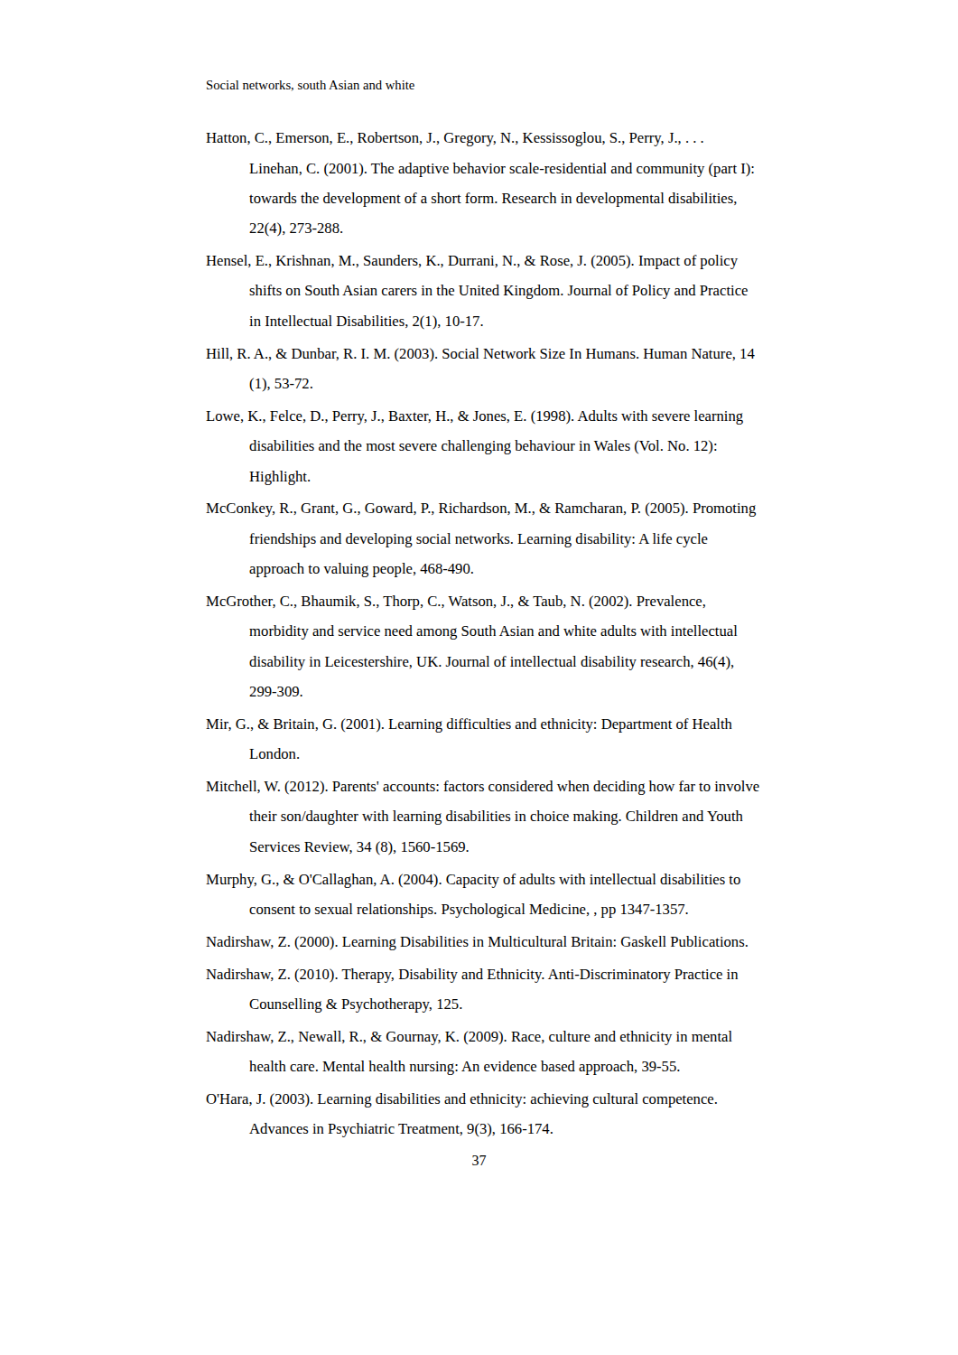Social networks, south Asian and white
Hatton, C., Emerson, E., Robertson, J., Gregory, N., Kessissoglou, S., Perry, J., . . . Linehan, C. (2001). The adaptive behavior scale-residential and community (part I): towards the development of a short form. Research in developmental disabilities, 22(4), 273-288.
Hensel, E., Krishnan, M., Saunders, K., Durrani, N., & Rose, J. (2005). Impact of policy shifts on South Asian carers in the United Kingdom. Journal of Policy and Practice in Intellectual Disabilities, 2(1), 10-17.
Hill, R. A., & Dunbar, R. I. M. (2003). Social Network Size In Humans. Human Nature, 14 (1), 53-72.
Lowe, K., Felce, D., Perry, J., Baxter, H., & Jones, E. (1998). Adults with severe learning disabilities and the most severe challenging behaviour in Wales (Vol. No. 12): Highlight.
McConkey, R., Grant, G., Goward, P., Richardson, M., & Ramcharan, P. (2005). Promoting friendships and developing social networks. Learning disability: A life cycle approach to valuing people, 468-490.
McGrother, C., Bhaumik, S., Thorp, C., Watson, J., & Taub, N. (2002). Prevalence, morbidity and service need among South Asian and white adults with intellectual disability in Leicestershire, UK. Journal of intellectual disability research, 46(4), 299-309.
Mir, G., & Britain, G. (2001). Learning difficulties and ethnicity: Department of Health London.
Mitchell, W. (2012). Parents' accounts: factors considered when deciding how far to involve their son/daughter with learning disabilities in choice making. Children and Youth Services Review, 34 (8), 1560-1569.
Murphy, G., & O'Callaghan, A. (2004). Capacity of adults with intellectual disabilities to consent to sexual relationships. Psychological Medicine, , pp 1347-1357.
Nadirshaw, Z. (2000). Learning Disabilities in Multicultural Britain: Gaskell Publications.
Nadirshaw, Z. (2010). Therapy, Disability and Ethnicity. Anti-Discriminatory Practice in Counselling & Psychotherapy, 125.
Nadirshaw, Z., Newall, R., & Gournay, K. (2009). Race, culture and ethnicity in mental health care. Mental health nursing: An evidence based approach, 39-55.
O'Hara, J. (2003). Learning disabilities and ethnicity: achieving cultural competence. Advances in Psychiatric Treatment, 9(3), 166-174.
37